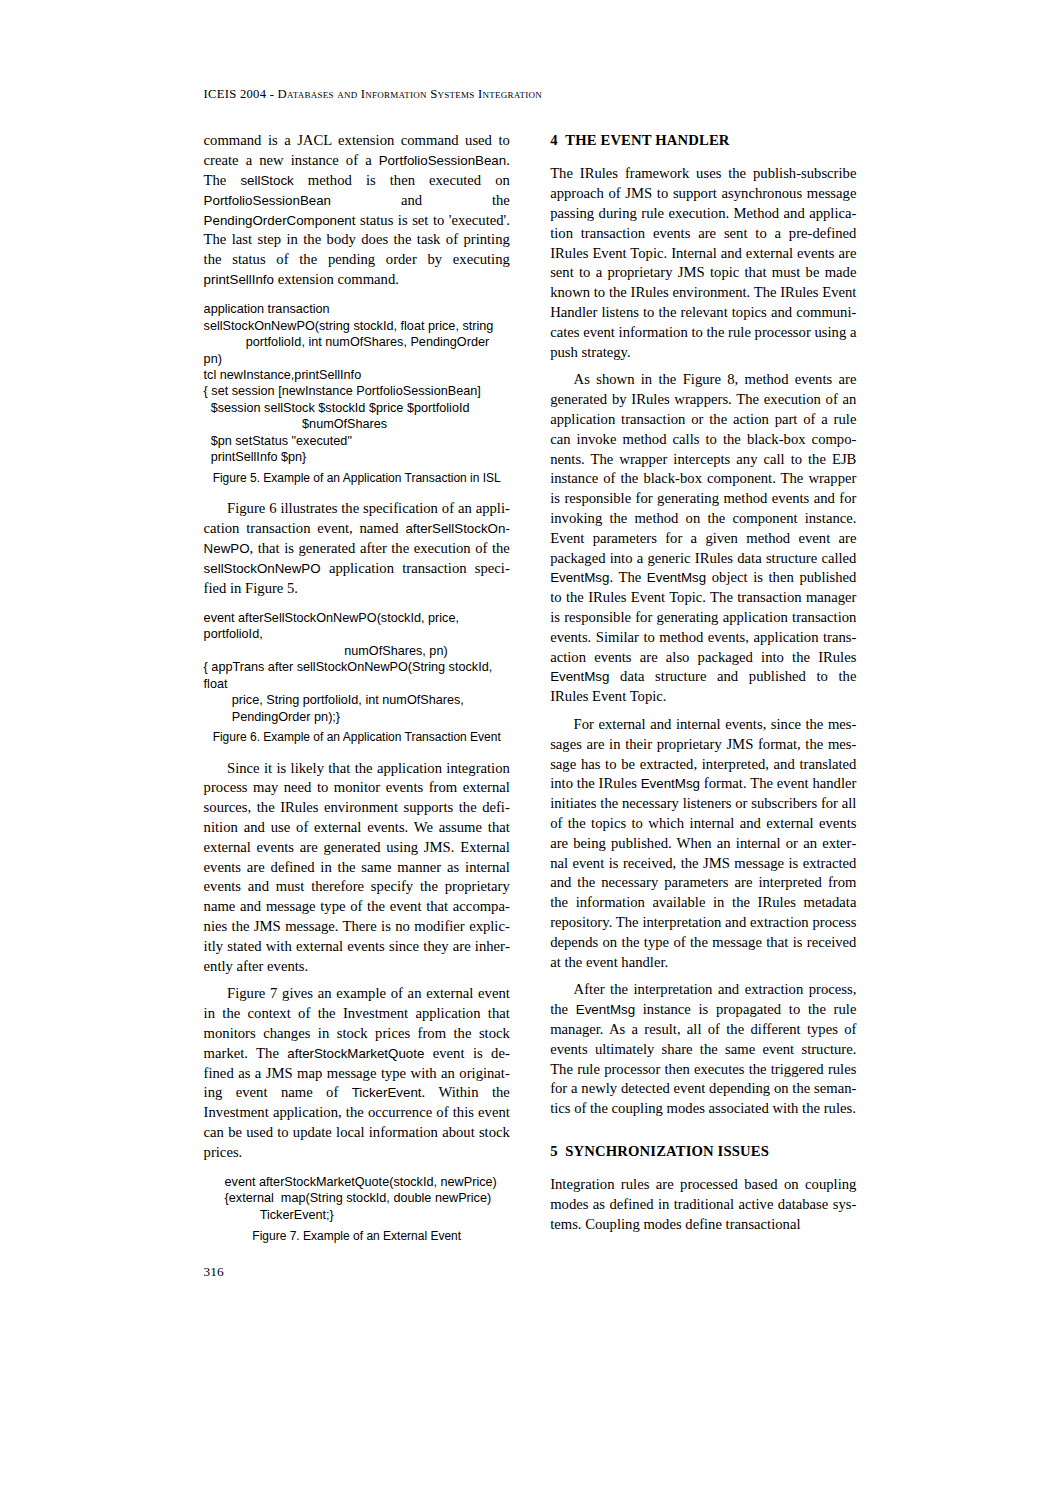ICEIS 2004 - Databases and Information Systems Integration
command is a JACL extension command used to create a new instance of a PortfolioSessionBean. The sellStock method is then executed on PortfolioSessionBean and the PendingOrderComponent status is set to 'executed'. The last step in the body does the task of printing the status of the pending order by executing printSellInfo extension command.
application transaction sellStockOnNewPO(string stockId, float price, string portfolioId, int numOfShares, PendingOrder pn) tcl newInstance,printSellInfo { set session [newInstance PortfolioSessionBean] $session sellStock $stockId $price $portfolioId $numOfShares $pn setStatus "executed" printSellInfo $pn}
Figure 5. Example of an Application Transaction in ISL
Figure 6 illustrates the specification of an application transaction event, named afterSellStockOnNewPO, that is generated after the execution of the sellStockOnNewPO application transaction specified in Figure 5.
event afterSellStockOnNewPO(stockId, price, portfolioId, numOfShares, pn) { appTrans after sellStockOnNewPO(String stockId, float price, String portfolioId, int numOfShares, PendingOrder pn);}
Figure 6. Example of an Application Transaction Event
Since it is likely that the application integration process may need to monitor events from external sources, the IRules environment supports the definition and use of external events. We assume that external events are generated using JMS. External events are defined in the same manner as internal events and must therefore specify the proprietary name and message type of the event that accompanies the JMS message. There is no modifier explicitly stated with external events since they are inherently after events.
Figure 7 gives an example of an external event in the context of the Investment application that monitors changes in stock prices from the stock market. The afterStockMarketQuote event is defined as a JMS map message type with an originating event name of TickerEvent. Within the Investment application, the occurrence of this event can be used to update local information about stock prices.
event afterStockMarketQuote(stockId, newPrice) {external map(String stockId, double newPrice) TickerEvent;}
Figure 7. Example of an External Event
4 THE EVENT HANDLER
The IRules framework uses the publish-subscribe approach of JMS to support asynchronous message passing during rule execution. Method and application transaction events are sent to a pre-defined IRules Event Topic. Internal and external events are sent to a proprietary JMS topic that must be made known to the IRules environment. The IRules Event Handler listens to the relevant topics and communicates event information to the rule processor using a push strategy.
As shown in the Figure 8, method events are generated by IRules wrappers. The execution of an application transaction or the action part of a rule can invoke method calls to the black-box components. The wrapper intercepts any call to the EJB instance of the black-box component. The wrapper is responsible for generating method events and for invoking the method on the component instance. Event parameters for a given method event are packaged into a generic IRules data structure called EventMsg. The EventMsg object is then published to the IRules Event Topic. The transaction manager is responsible for generating application transaction events. Similar to method events, application transaction events are also packaged into the IRules EventMsg data structure and published to the IRules Event Topic.
For external and internal events, since the messages are in their proprietary JMS format, the message has to be extracted, interpreted, and translated into the IRules EventMsg format. The event handler initiates the necessary listeners or subscribers for all of the topics to which internal and external events are being published. When an internal or an external event is received, the JMS message is extracted and the necessary parameters are interpreted from the information available in the IRules metadata repository. The interpretation and extraction process depends on the type of the message that is received at the event handler.
After the interpretation and extraction process, the EventMsg instance is propagated to the rule manager. As a result, all of the different types of events ultimately share the same event structure. The rule processor then executes the triggered rules for a newly detected event depending on the semantics of the coupling modes associated with the rules.
5 SYNCHRONIZATION ISSUES
Integration rules are processed based on coupling modes as defined in traditional active database systems. Coupling modes define transactional
316